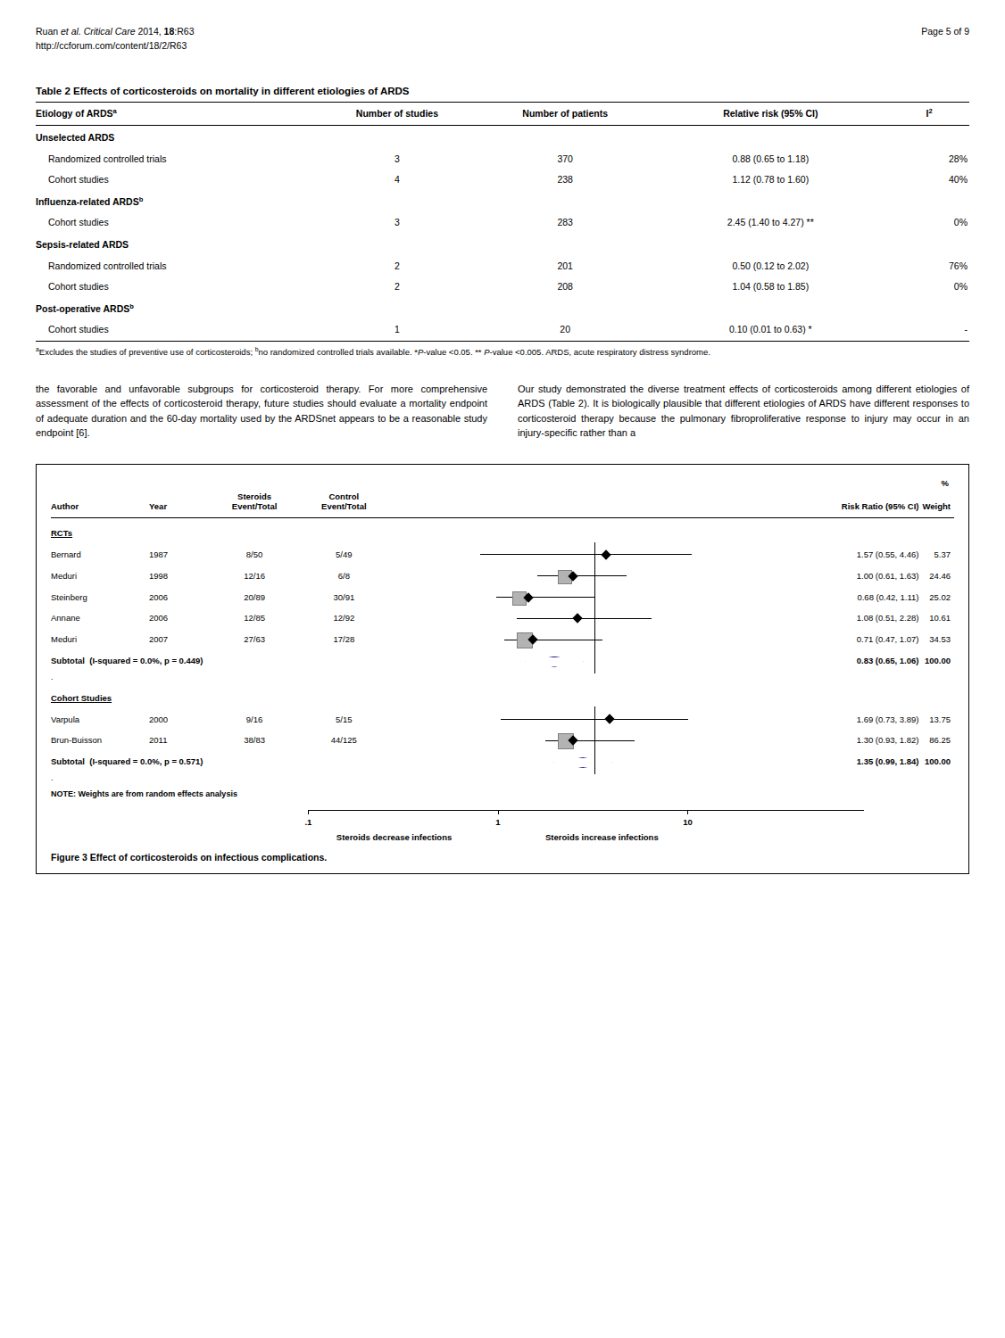Ruan et al. Critical Care 2014, 18:R63
http://ccforum.com/content/18/2/R63
Page 5 of 9
Table 2 Effects of corticosteroids on mortality in different etiologies of ARDS
| Etiology of ARDS a | Number of studies | Number of patients | Relative risk (95% CI) | I 2 |
| --- | --- | --- | --- | --- |
| Unselected ARDS |
| Randomized controlled trials | 3 | 370 | 0.88 (0.65 to 1.18) | 28% |
| Cohort studies | 4 | 238 | 1.12 (0.78 to 1.60) | 40% |
| Influenza-related ARDS b |
| Cohort studies | 3 | 283 | 2.45 (1.40 to 4.27) ** | 0% |
| Sepsis-related ARDS |
| Randomized controlled trials | 2 | 201 | 0.50 (0.12 to 2.02) | 76% |
| Cohort studies | 2 | 208 | 1.04 (0.58 to 1.85) | 0% |
| Post-operative ARDS b |
| Cohort studies | 1 | 20 | 0.10 (0.01 to 0.63) * | - |
aExcludes the studies of preventive use of corticosteroids; bno randomized controlled trials available. *P-value <0.05. ** P-value <0.005. ARDS, acute respiratory distress syndrome.
the favorable and unfavorable subgroups for corticosteroid therapy. For more comprehensive assessment of the effects of corticosteroid therapy, future studies should evaluate a mortality endpoint of adequate duration and the 60-day mortality used by the ARDSnet appears to be a reasonable study endpoint [6].
Our study demonstrated the diverse treatment effects of corticosteroids among different etiologies of ARDS (Table 2). It is biologically plausible that different etiologies of ARDS have different responses to corticosteroid therapy because the pulmonary fibroproliferative response to injury may occur in an injury-specific rather than a
%
| Author | Year | Steroids Event/Total | Control Event/Total | | Risk Ratio (95% CI) | Weight |
| --- | --- | --- | --- | --- | --- | --- |
| RCTs |
| Bernard | 1987 | 8/50 | 5/49 | | 1.57 (0.55, 4.46) | 5.37 |
| Meduri | 1998 | 12/16 | 6/8 | | 1.00 (0.61, 1.63) | 24.46 |
| Steinberg | 2006 | 20/89 | 30/91 | | 0.68 (0.42, 1.11) | 25.02 |
| Annane | 2006 | 12/85 | 12/92 | | 1.08 (0.51, 2.28) | 10.61 |
| Meduri | 2007 | 27/63 | 17/28 | | 0.71 (0.47, 1.07) | 34.53 |
| Subtotal (I-squared = 0.0%, p = 0.449) | | 0.83 (0.65, 1.06) | 100.00 |
| . |
| Cohort Studies |
| Varpula | 2000 | 9/16 | 5/15 | | 1.69 (0.73, 3.89) | 13.75 |
| Brun-Buisson | 2011 | 38/83 | 44/125 | | 1.30 (0.93, 1.82) | 86.25 |
| Subtotal (I-squared = 0.0%, p = 0.571) | | 1.35 (0.99, 1.84) | 100.00 |
| . |
| NOTE: Weights are from random effects analysis |
.1
1
10
Steroids decrease infections
Steroids increase infections
Figure 3 Effect of corticosteroids on infectious complications.